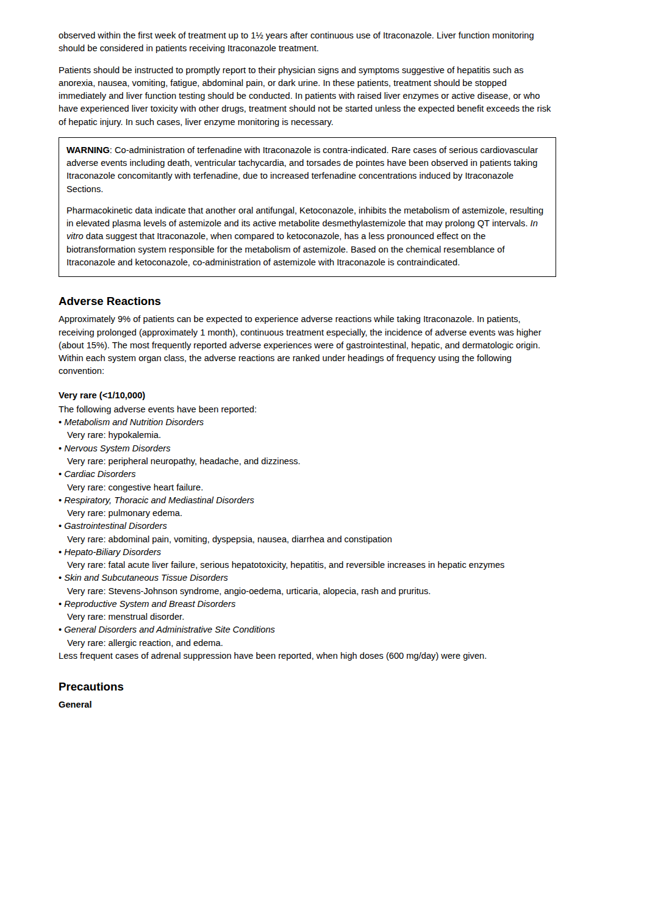observed within the first week of treatment up to 1½ years after continuous use of Itraconazole. Liver function monitoring should be considered in patients receiving Itraconazole treatment.
Patients should be instructed to promptly report to their physician signs and symptoms suggestive of hepatitis such as anorexia, nausea, vomiting, fatigue, abdominal pain, or dark urine. In these patients, treatment should be stopped immediately and liver function testing should be conducted. In patients with raised liver enzymes or active disease, or who have experienced liver toxicity with other drugs, treatment should not be started unless the expected benefit exceeds the risk of hepatic injury. In such cases, liver enzyme monitoring is necessary.
WARNING: Co-administration of terfenadine with Itraconazole is contra-indicated. Rare cases of serious cardiovascular adverse events including death, ventricular tachycardia, and torsades de pointes have been observed in patients taking Itraconazole concomitantly with terfenadine, due to increased terfenadine concentrations induced by Itraconazole Sections.
Pharmacokinetic data indicate that another oral antifungal, Ketoconazole, inhibits the metabolism of astemizole, resulting in elevated plasma levels of astemizole and its active metabolite desmethylastemizole that may prolong QT intervals. In vitro data suggest that Itraconazole, when compared to ketoconazole, has a less pronounced effect on the biotransformation system responsible for the metabolism of astemizole. Based on the chemical resemblance of Itraconazole and ketoconazole, co-administration of astemizole with Itraconazole is contraindicated.
Adverse Reactions
Approximately 9% of patients can be expected to experience adverse reactions while taking Itraconazole. In patients, receiving prolonged (approximately 1 month), continuous treatment especially, the incidence of adverse events was higher (about 15%). The most frequently reported adverse experiences were of gastrointestinal, hepatic, and dermatologic origin. Within each system organ class, the adverse reactions are ranked under headings of frequency using the following convention:
Very rare (<1/10,000)
The following adverse events have been reported:
Metabolism and Nutrition Disorders Very rare: hypokalemia.
Nervous System Disorders Very rare: peripheral neuropathy, headache, and dizziness.
Cardiac Disorders Very rare: congestive heart failure.
Respiratory, Thoracic and Mediastinal Disorders Very rare: pulmonary edema.
Gastrointestinal Disorders Very rare: abdominal pain, vomiting, dyspepsia, nausea, diarrhea and constipation
Hepato-Biliary Disorders Very rare: fatal acute liver failure, serious hepatotoxicity, hepatitis, and reversible increases in hepatic enzymes
Skin and Subcutaneous Tissue Disorders Very rare: Stevens-Johnson syndrome, angio-oedema, urticaria, alopecia, rash and pruritus.
Reproductive System and Breast Disorders Very rare: menstrual disorder.
General Disorders and Administrative Site Conditions Very rare: allergic reaction, and edema.
Less frequent cases of adrenal suppression have been reported, when high doses (600 mg/day) were given.
Precautions
General